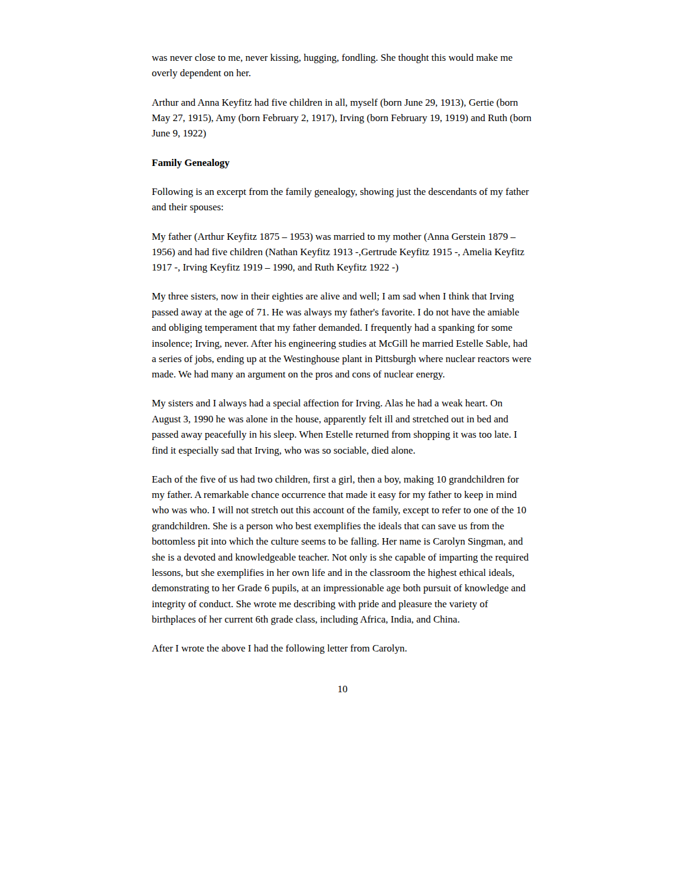was never close to me, never kissing, hugging, fondling. She thought this would make me overly dependent on her.
Arthur and Anna Keyfitz had five children in all, myself (born June 29, 1913), Gertie (born May 27, 1915), Amy (born February 2, 1917), Irving (born February 19, 1919) and Ruth (born June 9, 1922)
Family Genealogy
Following is an excerpt from the family genealogy, showing just the descendants of my father and their spouses:
My father (Arthur Keyfitz 1875 – 1953) was married to my mother (Anna Gerstein 1879 – 1956) and had five children (Nathan Keyfitz 1913 -,Gertrude Keyfitz 1915 -, Amelia Keyfitz 1917 -, Irving Keyfitz 1919 – 1990, and Ruth Keyfitz 1922 -)
My three sisters, now in their eighties are alive and well; I am sad when I think that Irving passed away at the age of 71. He was always my father's favorite. I do not have the amiable and obliging temperament that my father demanded. I frequently had a spanking for some insolence; Irving, never. After his engineering studies at McGill he married Estelle Sable, had a series of jobs, ending up at the Westinghouse plant in Pittsburgh where nuclear reactors were made. We had many an argument on the pros and cons of nuclear energy.
My sisters and I always had a special affection for Irving. Alas he had a weak heart. On August 3, 1990 he was alone in the house, apparently felt ill and stretched out in bed and passed away peacefully in his sleep. When Estelle returned from shopping it was too late. I find it especially sad that Irving, who was so sociable, died alone.
Each of the five of us had two children, first a girl, then a boy, making 10 grandchildren for my father. A remarkable chance occurrence that made it easy for my father to keep in mind who was who. I will not stretch out this account of the family, except to refer to one of the 10 grandchildren. She is a person who best exemplifies the ideals that can save us from the bottomless pit into which the culture seems to be falling. Her name is Carolyn Singman, and she is a devoted and knowledgeable teacher. Not only is she capable of imparting the required lessons, but she exemplifies in her own life and in the classroom the highest ethical ideals, demonstrating to her Grade 6 pupils, at an impressionable age both pursuit of knowledge and integrity of conduct. She wrote me describing with pride and pleasure the variety of birthplaces of her current 6th grade class, including Africa, India, and China.
After I wrote the above I had the following letter from Carolyn.
10